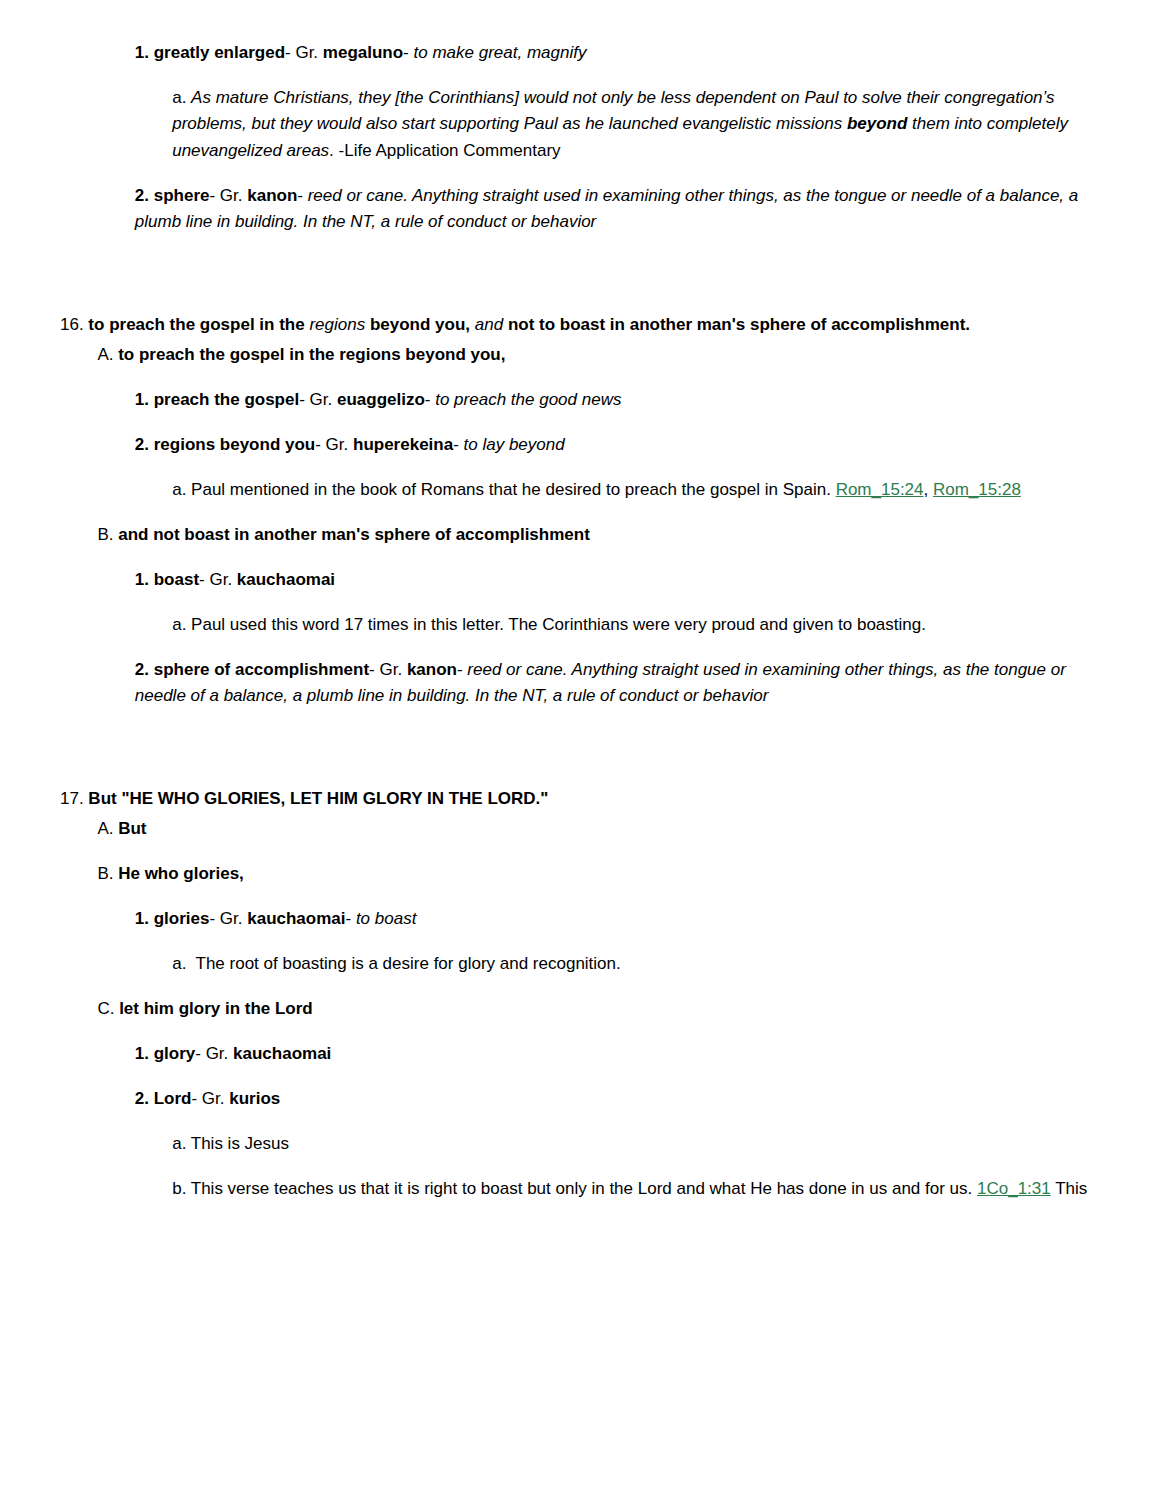1. greatly enlarged- Gr. megaluno- to make great, magnify
a. As mature Christians, they [the Corinthians] would not only be less dependent on Paul to solve their congregation’s problems, but they would also start supporting Paul as he launched evangelistic missions beyond them into completely unevangelized areas. -Life Application Commentary
2. sphere- Gr. kanon- reed or cane. Anything straight used in examining other things, as the tongue or needle of a balance, a plumb line in building. In the NT, a rule of conduct or behavior
16. to preach the gospel in the regions beyond you, and not to boast in another man's sphere of accomplishment.
A. to preach the gospel in the regions beyond you,
1. preach the gospel- Gr. euaggelizo- to preach the good news
2. regions beyond you- Gr. huperekeina- to lay beyond
a. Paul mentioned in the book of Romans that he desired to preach the gospel in Spain. Rom_15:24, Rom_15:28
B. and not boast in another man's sphere of accomplishment
1. boast- Gr. kauchaomai
a. Paul used this word 17 times in this letter. The Corinthians were very proud and given to boasting.
2. sphere of accomplishment- Gr. kanon- reed or cane. Anything straight used in examining other things, as the tongue or needle of a balance, a plumb line in building. In the NT, a rule of conduct or behavior
17. But "HE WHO GLORIES, LET HIM GLORY IN THE LORD."
A. But
B. He who glories,
1. glories- Gr. kauchaomai- to boast
a. The root of boasting is a desire for glory and recognition.
C. let him glory in the Lord
1. glory- Gr. kauchaomai
2. Lord- Gr. kurios
a. This is Jesus
b. This verse teaches us that it is right to boast but only in the Lord and what He has done in us and for us. 1Co_1:31 This